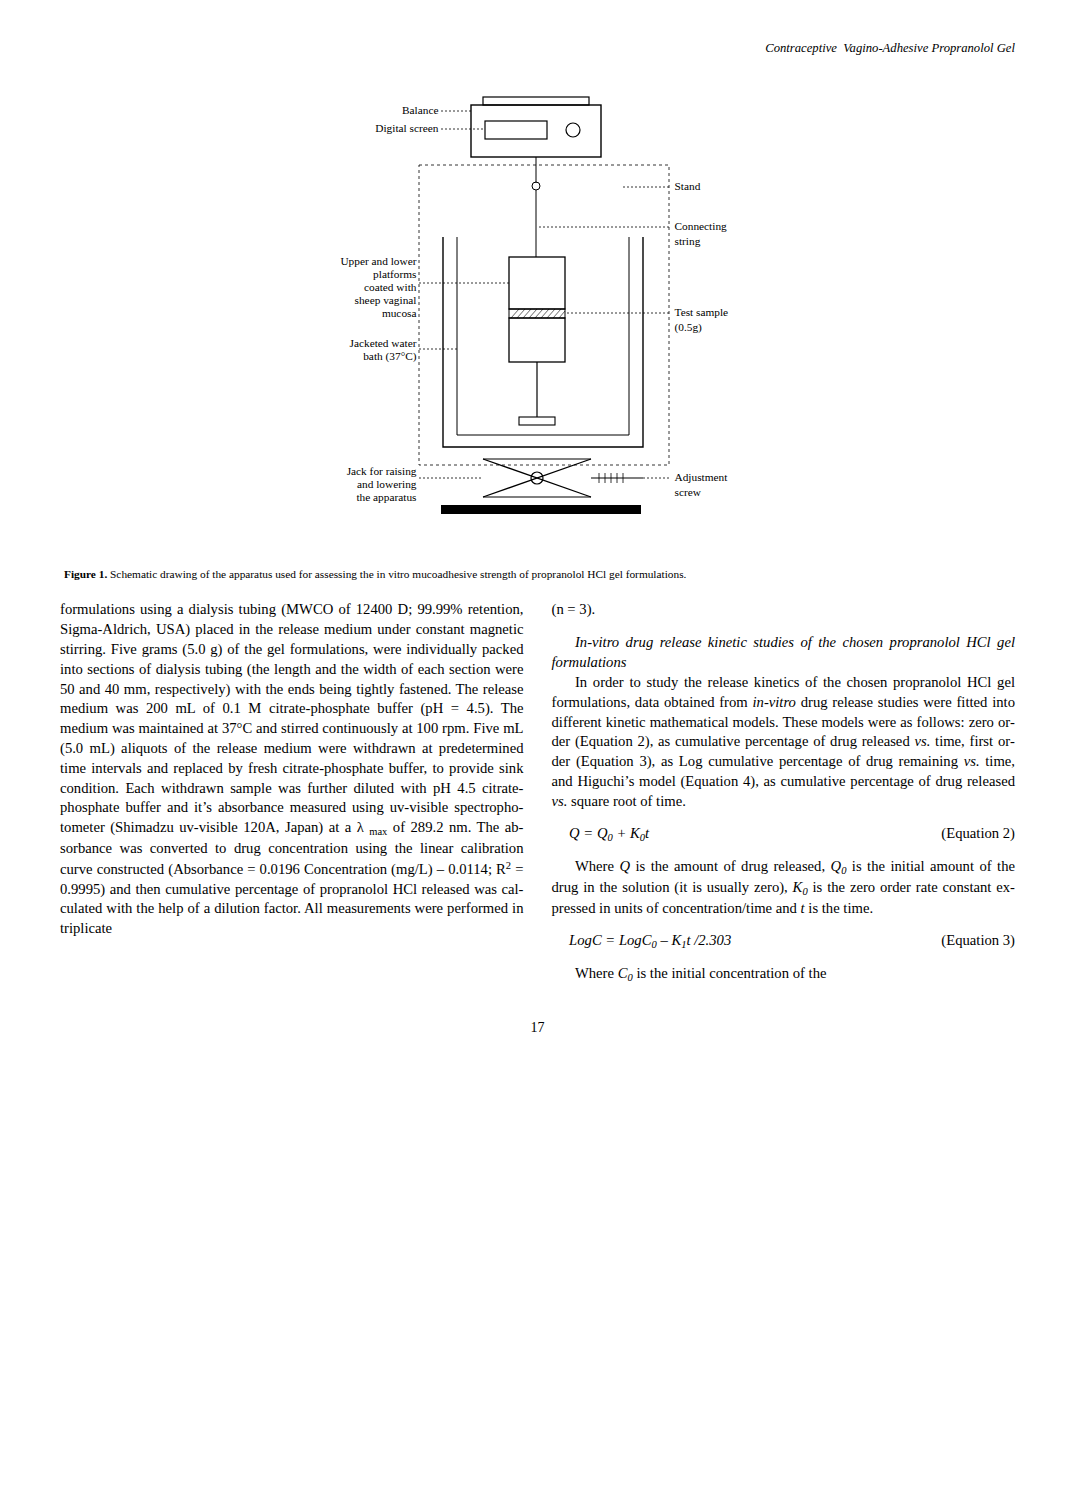Contraceptive Vagino-Adhesive Propranolol Gel
Balance
Digital screen
Upper and lower
platforms
coated with
sheep vaginal
mucosa
Jacketed water
bath (37°C)
Jack for raising
and lowering
the apparatus
Stand
Connecting string
Test sample (0.5g)
Adjustment screw
Figure 1. Schematic drawing of the apparatus used for assessing the in vitro mucoadhesive strength of propranolol HCl gel formulations.
formulations using a dialysis tubing (MWCO of 12400 D; 99.99% retention, Sigma-Aldrich, USA) placed in the release medium under constant magnetic stirring. Five grams (5.0 g) of the gel formulations, were individually packed into sections of dialysis tubing (the length and the width of each section were 50 and 40 mm, respectively) with the ends being tightly fastened. The release medium was 200 mL of 0.1 M citrate-phosphate buffer (pH = 4.5). The medium was maintained at 37°C and stirred continuously at 100 rpm. Five mL (5.0 mL) aliquots of the release medium were withdrawn at predetermined time intervals and replaced by fresh citrate-phosphate buffer, to provide sink condition. Each withdrawn sample was further diluted with pH 4.5 citrate-phosphate buffer and it’s absorbance measured using uv-visible spectrophotometer (Shimadzu uv-visible 120A, Japan) at a λ max of 289.2 nm. The absorbance was converted to drug concentration using the linear calibration curve constructed (Absorbance = 0.0196 Concentration (mg/L) – 0.0114; R2 = 0.9995) and then cumulative percentage of propranolol HCl released was calculated with the help of a dilution factor. All measurements were performed in triplicate
(n = 3).
In-vitro drug release kinetic studies of the chosen propranolol HCl gel formulations
In order to study the release kinetics of the chosen propranolol HCl gel formulations, data obtained from in-vitro drug release studies were fitted into different kinetic mathematical models. These models were as follows: zero order (Equation 2), as cumulative percentage of drug released vs. time, first order (Equation 3), as Log cumulative percentage of drug remaining vs. time, and Higuchi’s model (Equation 4), as cumulative percentage of drug released vs. square root of time.
Q = Q0 + K0t (Equation 2)
Where Q is the amount of drug released, Q0 is the initial amount of the drug in the solution (it is usually zero), K0 is the zero order rate constant expressed in units of concentration/time and t is the time.
LogC = LogC0 – K1t /2.303 (Equation 3)
Where C0 is the initial concentration of the
17